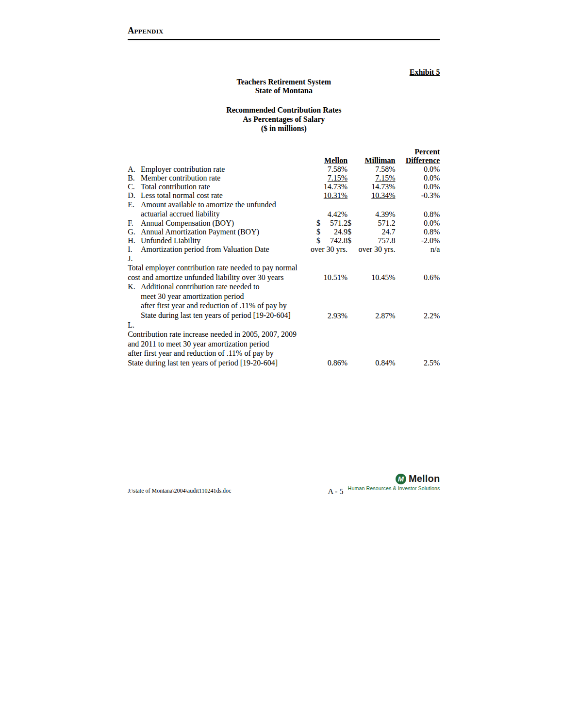Appendix
Exhibit 5
Teachers Retirement System
State of Montana
Recommended Contribution Rates
As Percentages of Salary
($ in millions)
| | | | | Percent |
| | Mellon | | Milliman | Difference |
| A. Employer contribution rate | 7.58% | | 7.58% | 0.0% |
| B. Member contribution rate | 7.15% | | 7.15% | 0.0% |
| C. Total contribution rate | 14.73% | | 14.73% | 0.0% |
| D. Less total normal cost rate | 10.31% | | 10.34% | -0.3% |
| E. Amount available to amortize the unfunded actuarial accrued liability | 4.42% | | 4.39% | 0.8% |
| F. Annual Compensation (BOY) | $ 571.2 | $ | 571.2 | 0.0% |
| G. Annual Amortization Payment (BOY) | $ 24.9 | $ | 24.7 | 0.8% |
| H. Unfunded Liability | $ 742.8 | $ | 757.8 | -2.0% |
| I. Amortization period from Valuation Date | over 30 yrs. | | over 30 yrs. | n/a |
| J. Total employer contribution rate needed to pay normal cost and amortize unfunded liability over 30 years | 10.51% | | 10.45% | 0.6% |
| K. Additional contribution rate needed to meet 30 year amortization period after first year and reduction of .11% of pay by State during last ten years of period [19-20-604] | 2.93% | | 2.87% | 2.2% |
| L. Contribution rate increase needed in 2005, 2007, 2009 and 2011 to meet 30 year amortization period after first year and reduction of .11% of pay by State during last ten years of period [19-20-604] | 0.86% | | 0.84% | 2.5% |
MMellon
Human Resources & Investor Solutions
J:\state of Montana\2004\audit110241ds.doc
A - 5